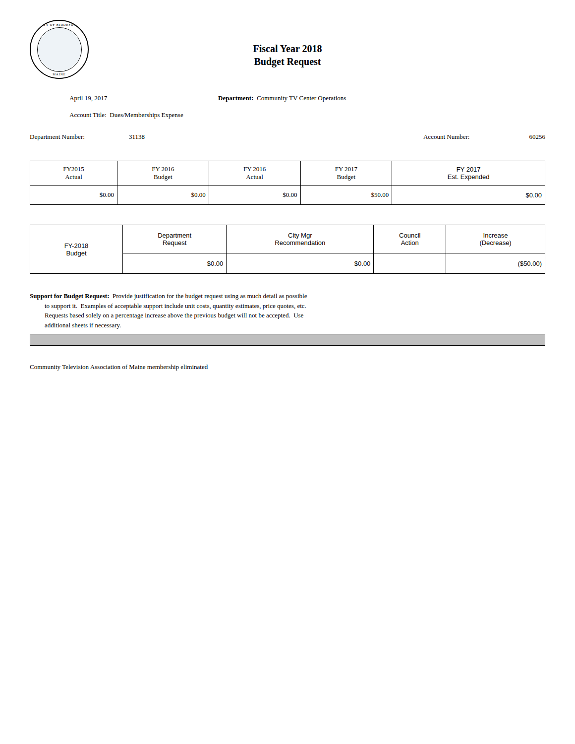CITY OF BIDDEFORD
MAINE
Fiscal Year 2018
Budget Request
April 19, 2017
Department: Community TV Center Operations
Account Title: Dues/Memberships Expense
Department Number:
31138
Account Number:
60256
| FY2015 Actual | FY 2016 Budget | FY 2016 Actual | FY 2017 Budget | FY 2017 Est. Expended |
| --- | --- | --- | --- | --- |
| $0.00 | $0.00 | $0.00 | $50.00 | $0.00 |
| FY-2018 Budget | Department Request | City Mgr Recommendation | Council Action | Increase (Decrease) |
| $0.00 | $0.00 | | ($50.00) |
Support for Budget Request: Provide justification for the budget request using as much detail as possible
to support it. Examples of acceptable support include unit costs, quantity estimates, price quotes, etc.
Requests based solely on a percentage increase above the previous budget will not be accepted. Use
additional sheets if necessary.
Community Television Association of Maine membership eliminated